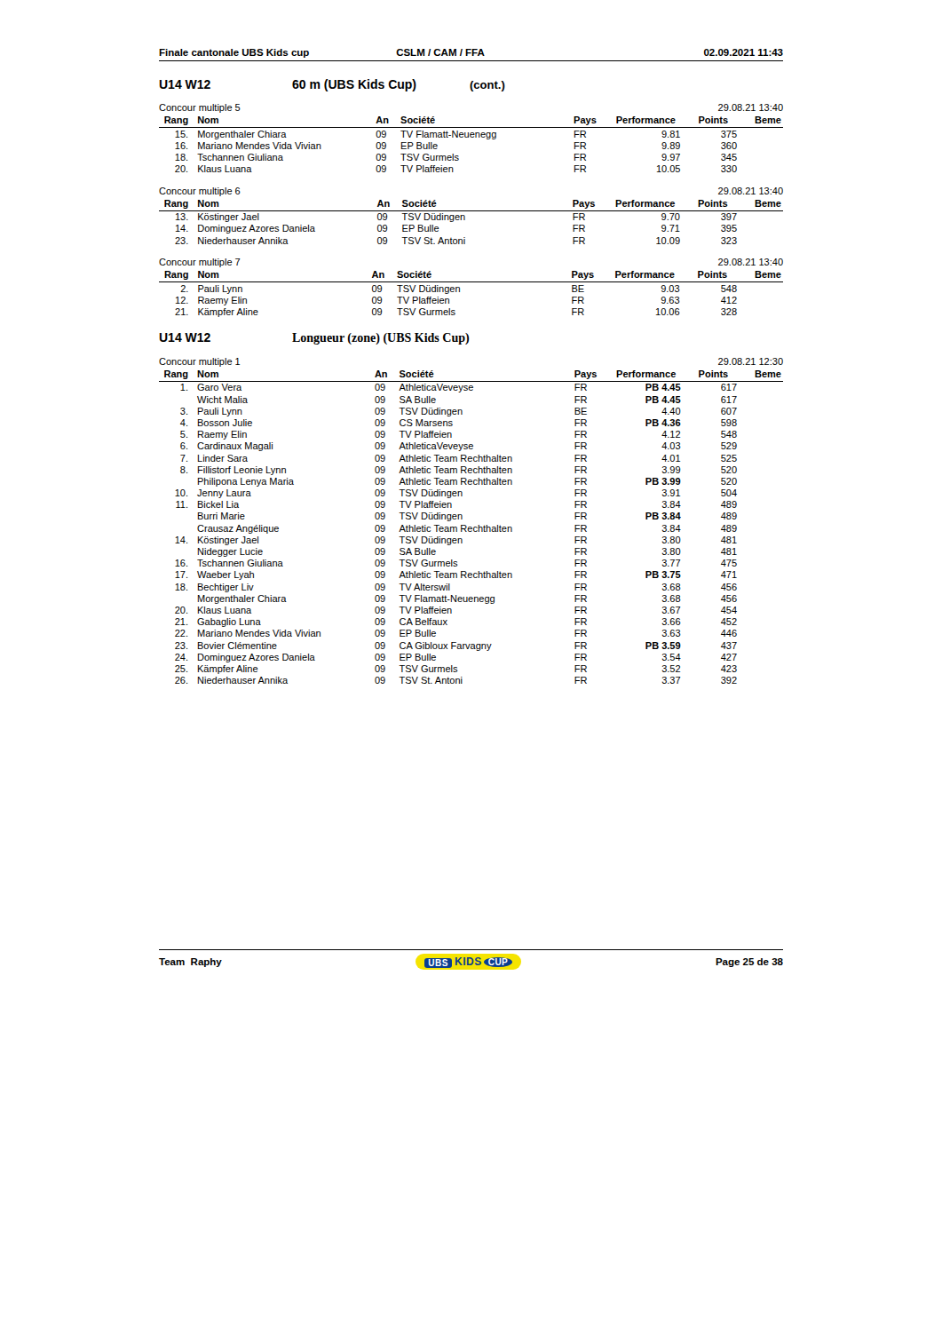Finale cantonale UBS Kids cup
CSLM / CAM / FFA
02.09.2021 11:43
U14 W12
60 m (UBS Kids Cup)
(cont.)
Concour multiple 5
29.08.21 13:40
| Rang | Nom | An | Société | Pays | Performance | Points | Beme |
| --- | --- | --- | --- | --- | --- | --- | --- |
| 15. | Morgenthaler Chiara | 09 | TV Flamatt-Neuenegg | FR | 9.81 | 375 | |
| 16. | Mariano Mendes Vida Vivian | 09 | EP Bulle | FR | 9.89 | 360 | |
| 18. | Tschannen Giuliana | 09 | TSV Gurmels | FR | 9.97 | 345 | |
| 20. | Klaus Luana | 09 | TV Plaffeien | FR | 10.05 | 330 | |
Concour multiple 6
29.08.21 13:40
| Rang | Nom | An | Société | Pays | Performance | Points | Beme |
| --- | --- | --- | --- | --- | --- | --- | --- |
| 13. | Köstinger Jael | 09 | TSV Düdingen | FR | 9.70 | 397 | |
| 14. | Dominguez Azores Daniela | 09 | EP Bulle | FR | 9.71 | 395 | |
| 23. | Niederhauser Annika | 09 | TSV St. Antoni | FR | 10.09 | 323 | |
Concour multiple 7
29.08.21 13:40
| Rang | Nom | An | Société | Pays | Performance | Points | Beme |
| --- | --- | --- | --- | --- | --- | --- | --- |
| 2. | Pauli Lynn | 09 | TSV Düdingen | BE | 9.03 | 548 | |
| 12. | Raemy Elin | 09 | TV Plaffeien | FR | 9.63 | 412 | |
| 21. | Kämpfer Aline | 09 | TSV Gurmels | FR | 10.06 | 328 | |
U14 W12
Longueur (zone) (UBS Kids Cup)
Concour multiple 1
29.08.21 12:30
| Rang | Nom | An | Société | Pays | Performance | Points | Beme |
| --- | --- | --- | --- | --- | --- | --- | --- |
| 1. | Garo Vera | 09 | AthleticaVeveyse | FR | PB 4.45 | 617 | |
| | Wicht Malia | 09 | SA Bulle | FR | PB 4.45 | 617 | |
| 3. | Pauli Lynn | 09 | TSV Düdingen | BE | 4.40 | 607 | |
| 4. | Bosson Julie | 09 | CS Marsens | FR | PB 4.36 | 598 | |
| 5. | Raemy Elin | 09 | TV Plaffeien | FR | 4.12 | 548 | |
| 6. | Cardinaux Magali | 09 | AthleticaVeveyse | FR | 4.03 | 529 | |
| 7. | Linder Sara | 09 | Athletic Team Rechthalten | FR | 4.01 | 525 | |
| 8. | Fillistorf Leonie Lynn | 09 | Athletic Team Rechthalten | FR | 3.99 | 520 | |
| | Philipona Lenya Maria | 09 | Athletic Team Rechthalten | FR | PB 3.99 | 520 | |
| 10. | Jenny Laura | 09 | TSV Düdingen | FR | 3.91 | 504 | |
| 11. | Bickel Lia | 09 | TV Plaffeien | FR | 3.84 | 489 | |
| | Burri Marie | 09 | TSV Düdingen | FR | PB 3.84 | 489 | |
| | Crausaz Angélique | 09 | Athletic Team Rechthalten | FR | 3.84 | 489 | |
| 14. | Köstinger Jael | 09 | TSV Düdingen | FR | 3.80 | 481 | |
| | Nidegger Lucie | 09 | SA Bulle | FR | 3.80 | 481 | |
| 16. | Tschannen Giuliana | 09 | TSV Gurmels | FR | 3.77 | 475 | |
| 17. | Waeber Lyah | 09 | Athletic Team Rechthalten | FR | PB 3.75 | 471 | |
| 18. | Bechtiger Liv | 09 | TV Alterswil | FR | 3.68 | 456 | |
| | Morgenthaler Chiara | 09 | TV Flamatt-Neuenegg | FR | 3.68 | 456 | |
| 20. | Klaus Luana | 09 | TV Plaffeien | FR | 3.67 | 454 | |
| 21. | Gabaglio Luna | 09 | CA Belfaux | FR | 3.66 | 452 | |
| 22. | Mariano Mendes Vida Vivian | 09 | EP Bulle | FR | 3.63 | 446 | |
| 23. | Bovier Clémentine | 09 | CA Gibloux Farvagny | FR | PB 3.59 | 437 | |
| 24. | Dominguez Azores Daniela | 09 | EP Bulle | FR | 3.54 | 427 | |
| 25. | Kämpfer Aline | 09 | TSV Gurmels | FR | 3.52 | 423 | |
| 26. | Niederhauser Annika | 09 | TSV St. Antoni | FR | 3.37 | 392 | |
Team Raphy
UBS KIDS CUP
Page 25 de 38